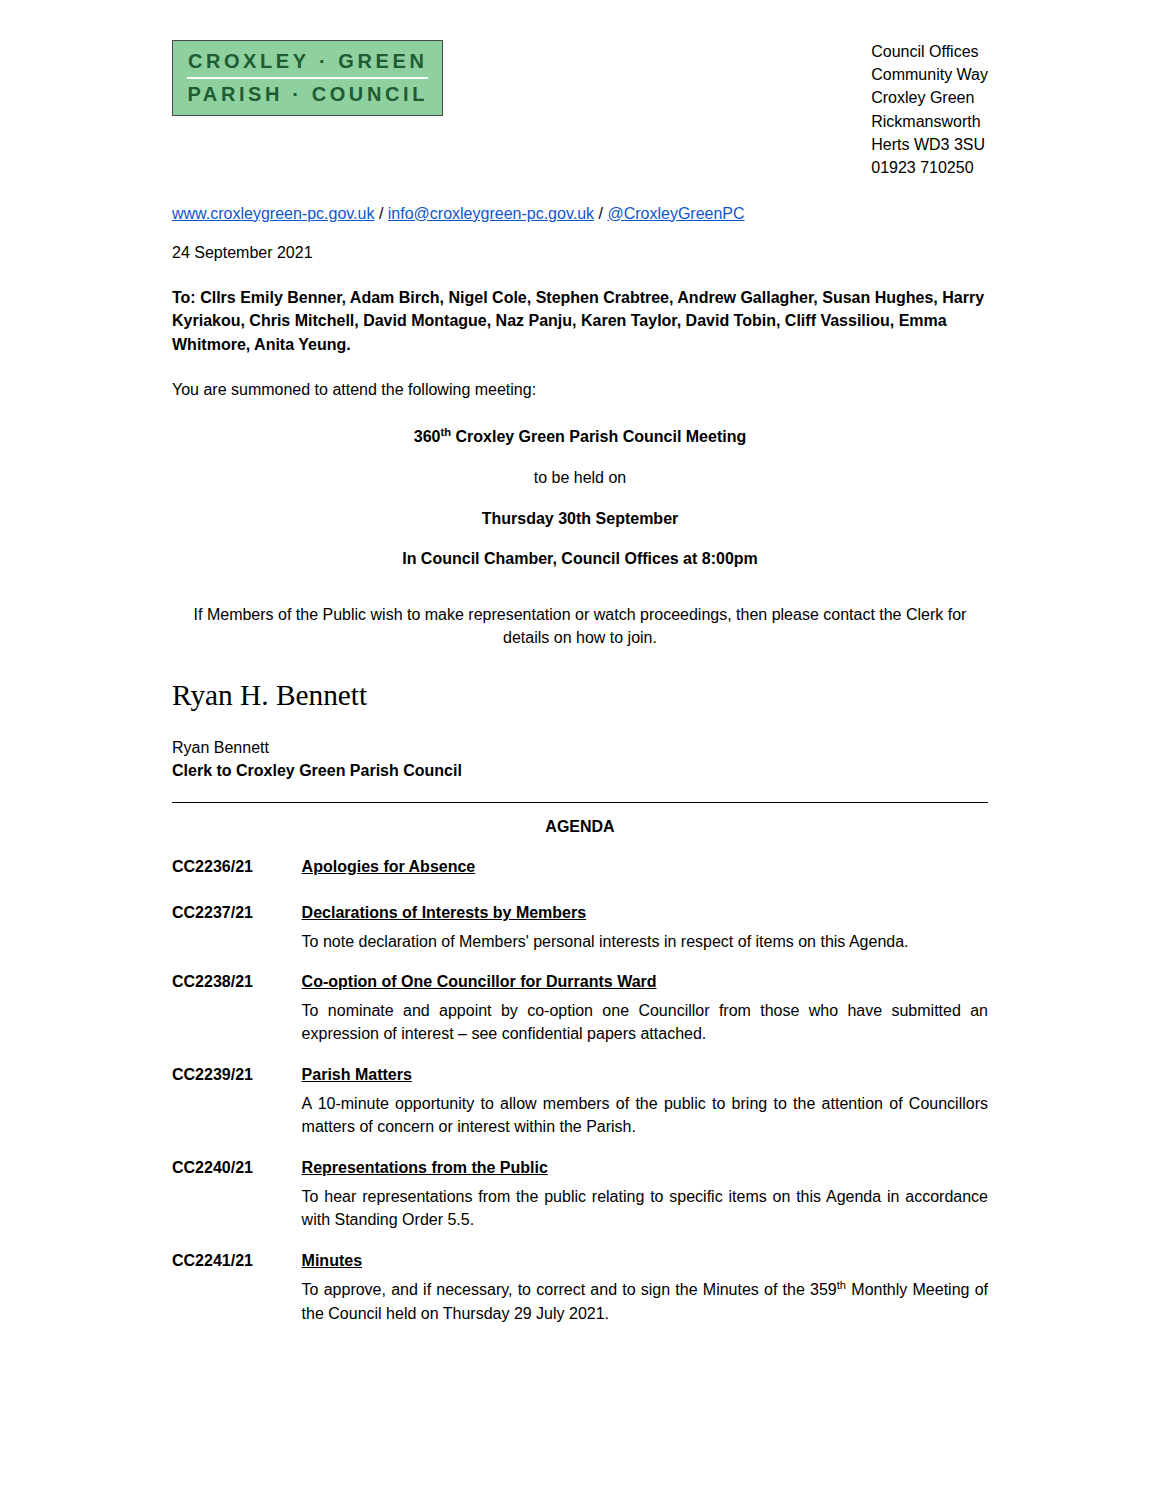CROXLEY · GREEN
PARISH · COUNCIL
Council Offices
Community Way
Croxley Green
Rickmansworth
Herts WD3 3SU
01923 710250
www.croxleygreen-pc.gov.uk / info@croxleygreen-pc.gov.uk / @CroxleyGreenPC
24 September 2021
To: Cllrs Emily Benner, Adam Birch, Nigel Cole, Stephen Crabtree, Andrew Gallagher, Susan Hughes, Harry Kyriakou, Chris Mitchell, David Montague, Naz Panju, Karen Taylor, David Tobin, Cliff Vassiliou, Emma Whitmore, Anita Yeung.
You are summoned to attend the following meeting:
360th Croxley Green Parish Council Meeting
to be held on
Thursday 30th September
In Council Chamber, Council Offices at 8:00pm
If Members of the Public wish to make representation or watch proceedings, then please contact the Clerk for details on how to join.
Ryan H. Bennett
Ryan Bennett
Clerk to Croxley Green Parish Council
AGENDA
| CC2236/21 | Apologies for Absence |
| CC2237/21 | Declarations of Interests by Members To note declaration of Members' personal interests in respect of items on this Agenda. |
| CC2238/21 | Co-option of One Councillor for Durrants Ward To nominate and appoint by co-option one Councillor from those who have submitted an expression of interest – see confidential papers attached. |
| CC2239/21 | Parish Matters A 10-minute opportunity to allow members of the public to bring to the attention of Councillors matters of concern or interest within the Parish. |
| CC2240/21 | Representations from the Public To hear representations from the public relating to specific items on this Agenda in accordance with Standing Order 5.5. |
| CC2241/21 | Minutes To approve, and if necessary, to correct and to sign the Minutes of the 359 th Monthly Meeting of the Council held on Thursday 29 July 2021. |